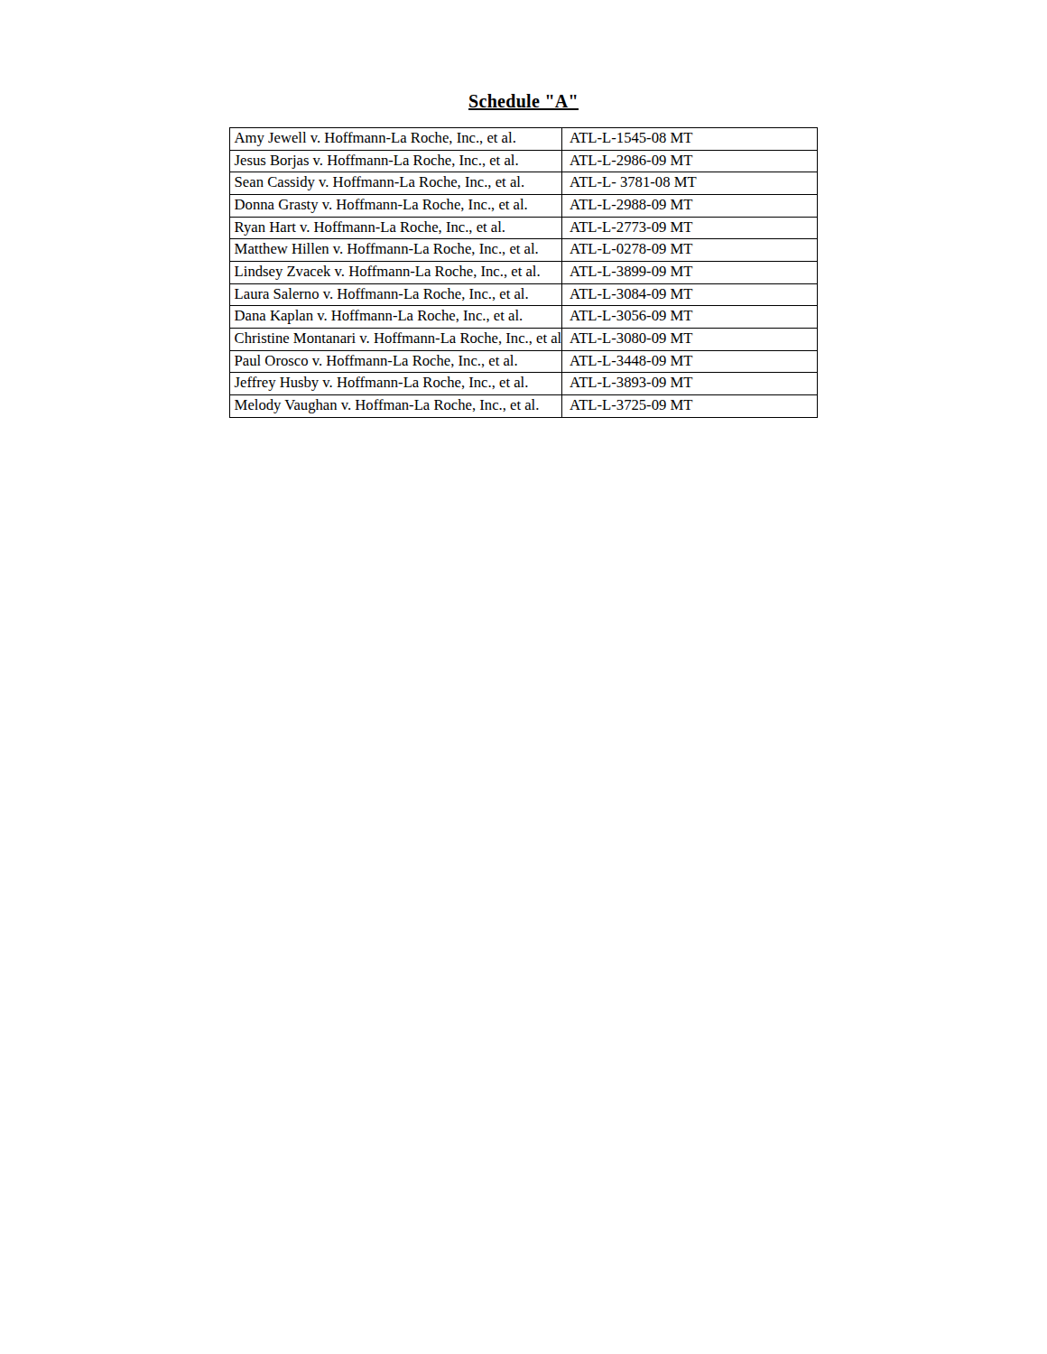Schedule "A"
| Amy Jewell v. Hoffmann-La Roche, Inc., et al. | ATL-L-1545-08 MT |
| Jesus Borjas v. Hoffmann-La Roche, Inc., et al. | ATL-L-2986-09 MT |
| Sean Cassidy v. Hoffmann-La Roche, Inc., et al. | ATL-L- 3781-08 MT |
| Donna Grasty v. Hoffmann-La Roche, Inc., et al. | ATL-L-2988-09 MT |
| Ryan Hart v. Hoffmann-La Roche, Inc., et al. | ATL-L-2773-09 MT |
| Matthew Hillen v. Hoffmann-La Roche, Inc., et al. | ATL-L-0278-09 MT |
| Lindsey Zvacek v. Hoffmann-La Roche, Inc., et al. | ATL-L-3899-09 MT |
| Laura Salerno v. Hoffmann-La Roche, Inc., et al. | ATL-L-3084-09 MT |
| Dana Kaplan v. Hoffmann-La Roche, Inc., et al. | ATL-L-3056-09 MT |
| Christine Montanari v. Hoffmann-La Roche, Inc., et al. | ATL-L-3080-09 MT |
| Paul Orosco v. Hoffmann-La Roche, Inc., et al. | ATL-L-3448-09 MT |
| Jeffrey Husby v. Hoffmann-La Roche, Inc., et al. | ATL-L-3893-09 MT |
| Melody Vaughan v. Hoffman-La Roche, Inc., et al. | ATL-L-3725-09 MT |